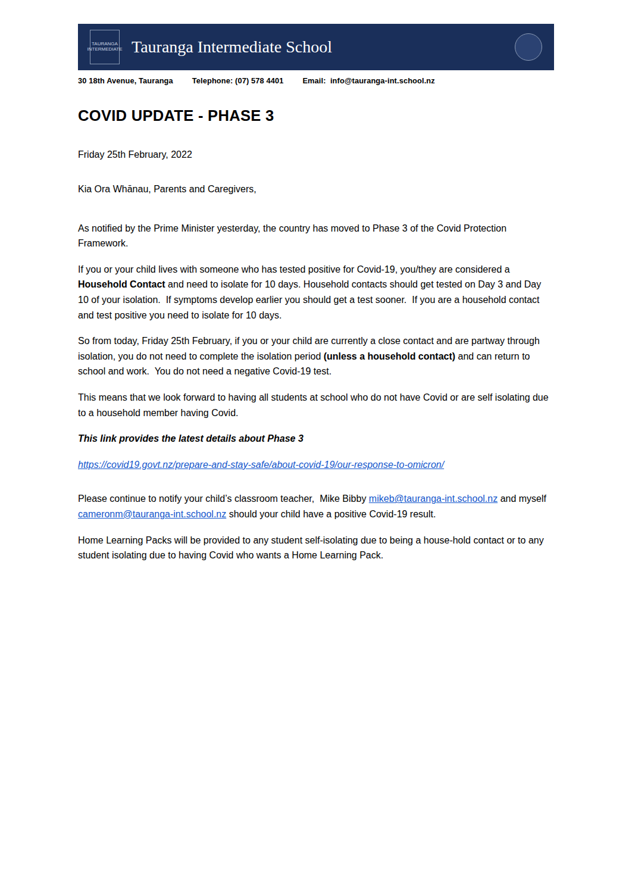TAURANGA
INTERMEDIATE
Tauranga Intermediate School
30 18th Avenue, Tauranga Telephone: (07) 578 4401 Email: info@tauranga-int.school.nz
COVID UPDATE - PHASE 3
Friday 25th February, 2022
Kia Ora Whānau, Parents and Caregivers,
As notified by the Prime Minister yesterday, the country has moved to Phase 3 of the Covid Protection Framework.
If you or your child lives with someone who has tested positive for Covid-19, you/they are considered a Household Contact and need to isolate for 10 days. Household contacts should get tested on Day 3 and Day 10 of your isolation. If symptoms develop earlier you should get a test sooner. If you are a household contact and test positive you need to isolate for 10 days.
So from today, Friday 25th February, if you or your child are currently a close contact and are partway through isolation, you do not need to complete the isolation period (unless a household contact) and can return to school and work. You do not need a negative Covid-19 test.
This means that we look forward to having all students at school who do not have Covid or are self isolating due to a household member having Covid.
This link provides the latest details about Phase 3
https://covid19.govt.nz/prepare-and-stay-safe/about-covid-19/our-response-to-omicron/
Please continue to notify your child’s classroom teacher, Mike Bibby mikeb@tauranga-int.school.nz and myself cameronm@tauranga-int.school.nz should your child have a positive Covid-19 result.
Home Learning Packs will be provided to any student self-isolating due to being a house-hold contact or to any student isolating due to having Covid who wants a Home Learning Pack.